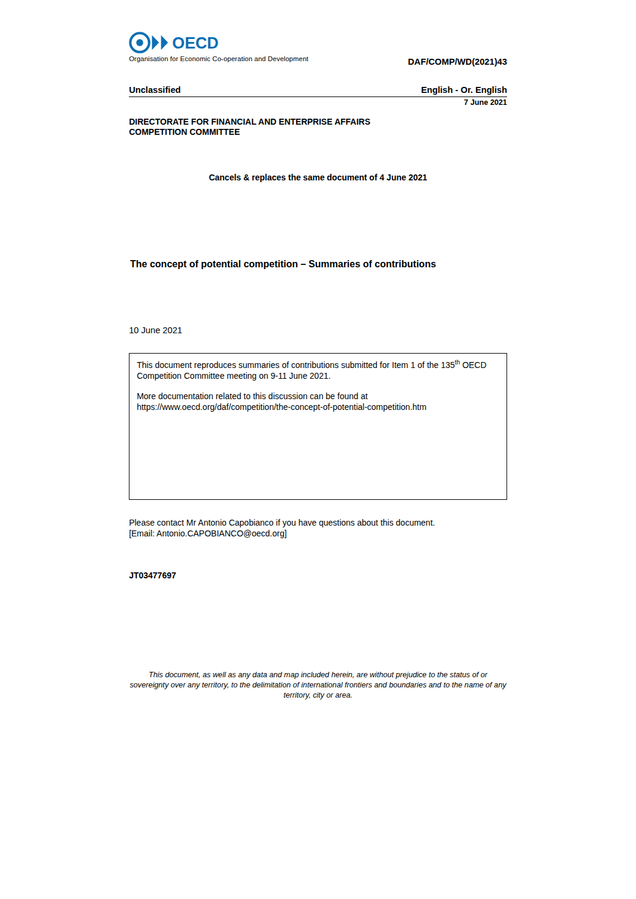OECD
Organisation for Economic Co-operation and Development
DAF/COMP/WD(2021)43
Unclassified
English - Or. English
7 June 2021
DIRECTORATE FOR FINANCIAL AND ENTERPRISE AFFAIRS
COMPETITION COMMITTEE
Cancels & replaces the same document of 4 June 2021
The concept of potential competition – Summaries of contributions
10 June 2021
This document reproduces summaries of contributions submitted for Item 1 of the 135th OECD Competition Committee meeting on 9-11 June 2021.
More documentation related to this discussion can be found at
https://www.oecd.org/daf/competition/the-concept-of-potential-competition.htm
Please contact Mr Antonio Capobianco if you have questions about this document.
[Email: Antonio.CAPOBIANCO@oecd.org]
JT03477697
This document, as well as any data and map included herein, are without prejudice to the status of or sovereignty over any territory, to the delimitation of international frontiers and boundaries and to the name of any territory, city or area.